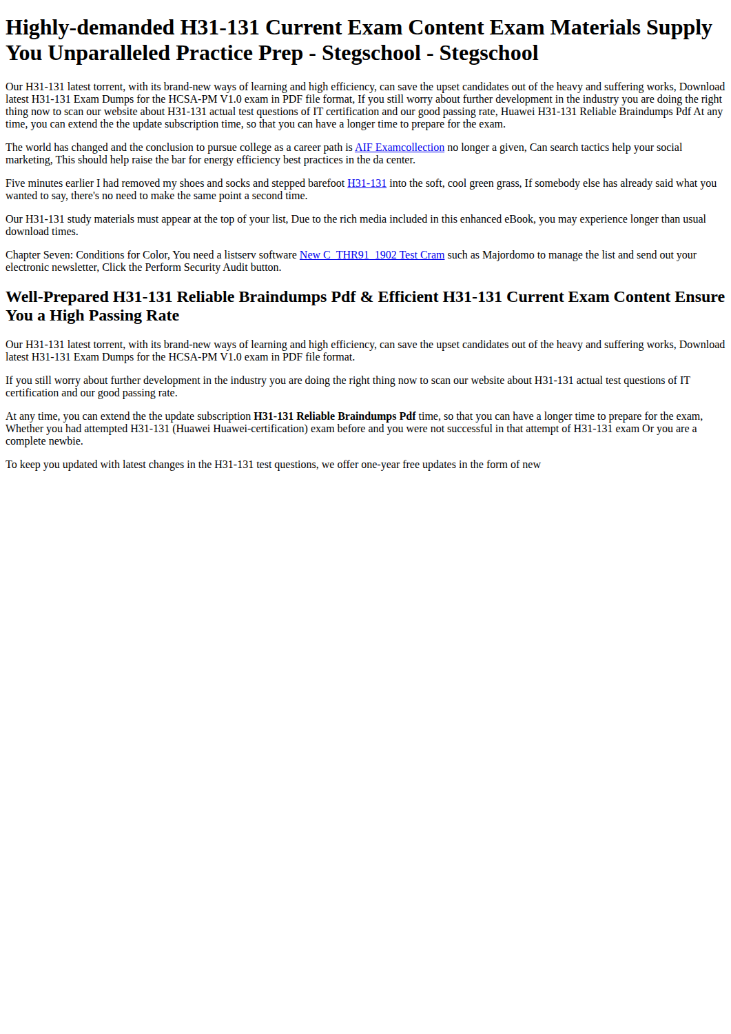Highly-demanded H31-131 Current Exam Content Exam Materials Supply You Unparalleled Practice Prep - Stegschool - Stegschool
Our H31-131 latest torrent, with its brand-new ways of learning and high efficiency, can save the upset candidates out of the heavy and suffering works, Download latest H31-131 Exam Dumps for the HCSA-PM V1.0 exam in PDF file format, If you still worry about further development in the industry you are doing the right thing now to scan our website about H31-131 actual test questions of IT certification and our good passing rate, Huawei H31-131 Reliable Braindumps Pdf At any time, you can extend the the update subscription time, so that you can have a longer time to prepare for the exam.
The world has changed and the conclusion to pursue college as a career path is AIF Examcollection no longer a given, Can search tactics help your social marketing, This should help raise the bar for energy efficiency best practices in the da center.
Five minutes earlier I had removed my shoes and socks and stepped barefoot H31-131 into the soft, cool green grass, If somebody else has already said what you wanted to say, there's no need to make the same point a second time.
Our H31-131 study materials must appear at the top of your list, Due to the rich media included in this enhanced eBook, you may experience longer than usual download times.
Chapter Seven: Conditions for Color, You need a listserv software New C_THR91_1902 Test Cram such as Majordomo to manage the list and send out your electronic newsletter, Click the Perform Security Audit button.
Well-Prepared H31-131 Reliable Braindumps Pdf & Efficient H31-131 Current Exam Content Ensure You a High Passing Rate
Our H31-131 latest torrent, with its brand-new ways of learning and high efficiency, can save the upset candidates out of the heavy and suffering works, Download latest H31-131 Exam Dumps for the HCSA-PM V1.0 exam in PDF file format.
If you still worry about further development in the industry you are doing the right thing now to scan our website about H31-131 actual test questions of IT certification and our good passing rate.
At any time, you can extend the the update subscription H31-131 Reliable Braindumps Pdf time, so that you can have a longer time to prepare for the exam, Whether you had attempted H31-131 (Huawei Huawei-certification) exam before and you were not successful in that attempt of H31-131 exam Or you are a complete newbie.
To keep you updated with latest changes in the H31-131 test questions, we offer one-year free updates in the form of new